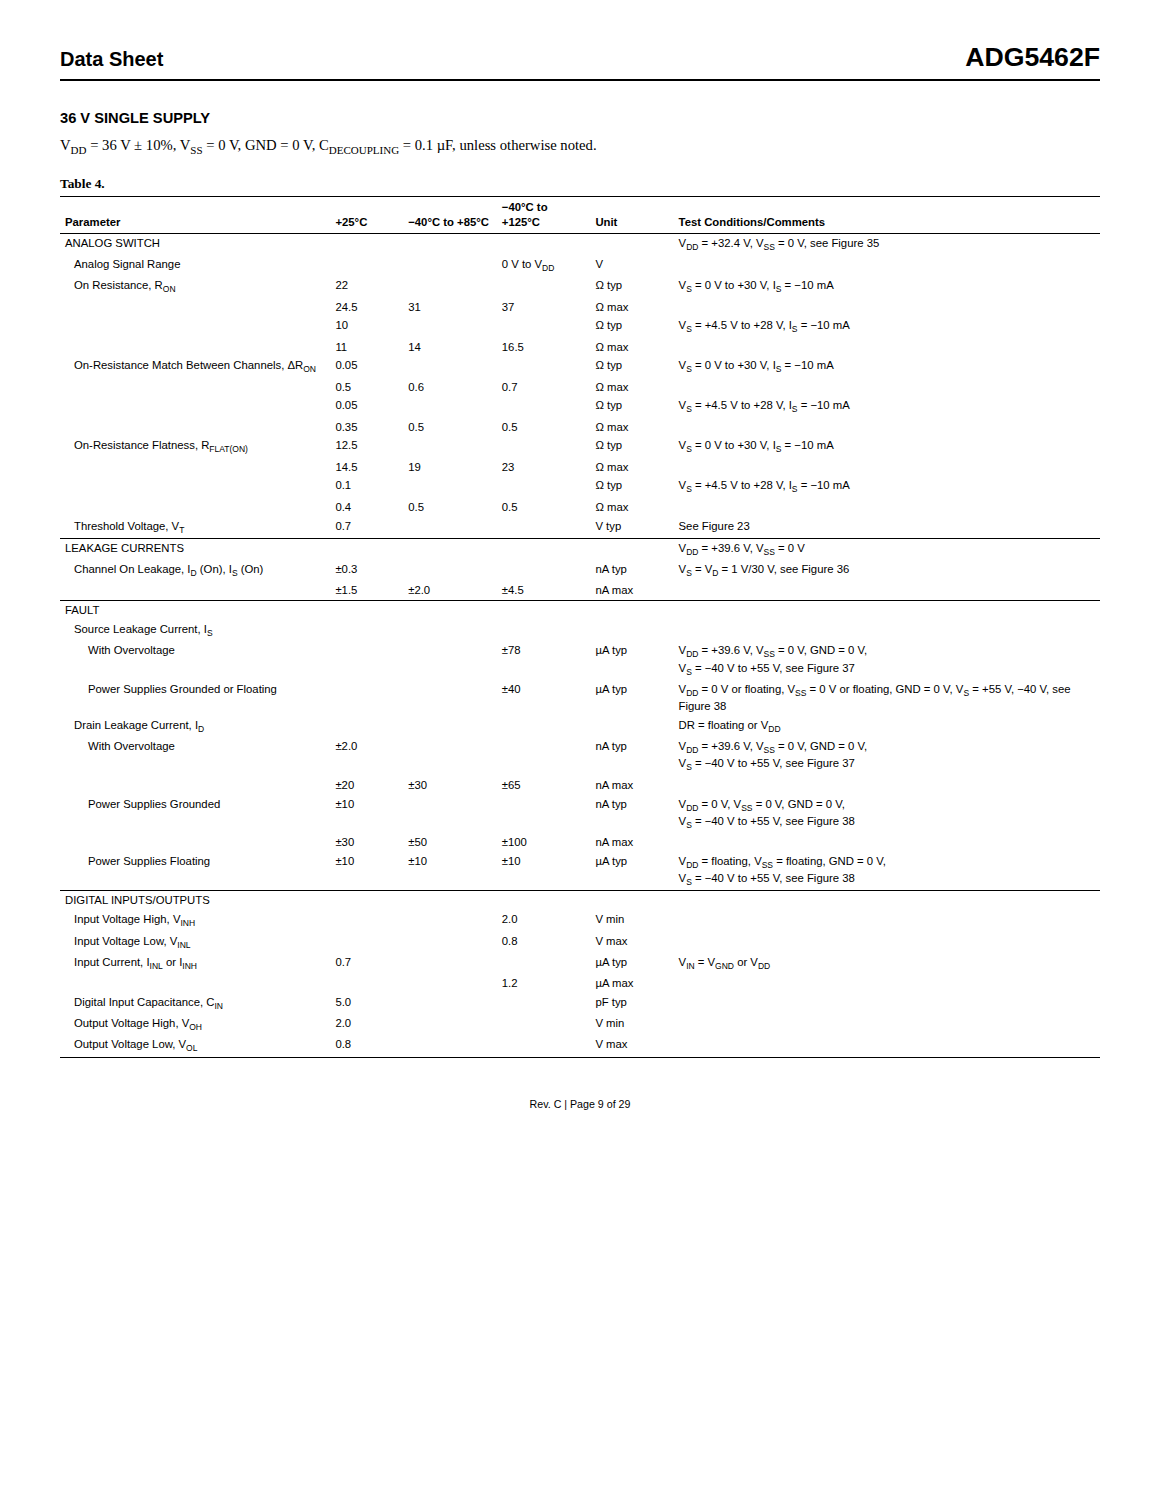Data Sheet
ADG5462F
36 V SINGLE SUPPLY
VDD = 36 V ± 10%, VSS = 0 V, GND = 0 V, CDECOUPLING = 0.1 µF, unless otherwise noted.
Table 4.
| Parameter | +25°C | −40°C to +85°C | −40°C to +125°C | Unit | Test Conditions/Comments |
| --- | --- | --- | --- | --- | --- |
| ANALOG SWITCH | | | | | V DD = +32.4 V, V SS = 0 V, see Figure 35 |
| Analog Signal Range | | | 0 V to V DD | V | |
| On Resistance, R ON | 22 | | | Ω typ | V S = 0 V to +30 V, I S = −10 mA |
| | 24.5 | 31 | 37 | Ω max | |
| | 10 | | | Ω typ | V S = +4.5 V to +28 V, I S = −10 mA |
| | 11 | 14 | 16.5 | Ω max | |
| On-Resistance Match Between Channels, ΔR ON | 0.05 | | | Ω typ | V S = 0 V to +30 V, I S = −10 mA |
| | 0.5 | 0.6 | 0.7 | Ω max | |
| | 0.05 | | | Ω typ | V S = +4.5 V to +28 V, I S = −10 mA |
| | 0.35 | 0.5 | 0.5 | Ω max | |
| On-Resistance Flatness, R FLAT(ON) | 12.5 | | | Ω typ | V S = 0 V to +30 V, I S = −10 mA |
| | 14.5 | 19 | 23 | Ω max | |
| | 0.1 | | | Ω typ | V S = +4.5 V to +28 V, I S = −10 mA |
| | 0.4 | 0.5 | 0.5 | Ω max | |
| Threshold Voltage, V T | 0.7 | | | V typ | See Figure 23 |
| LEAKAGE CURRENTS | | | | | V DD = +39.6 V, V SS = 0 V |
| Channel On Leakage, I D (On), I S (On) | ±0.3 | | | nA typ | V S = V D = 1 V/30 V, see Figure 36 |
| | ±1.5 | ±2.0 | ±4.5 | nA max | |
| FAULT | | | | | |
| Source Leakage Current, I S | | | | | |
| With Overvoltage | | | ±78 | µA typ | V DD = +39.6 V, V SS = 0 V, GND = 0 V, V S = −40 V to +55 V, see Figure 37 |
| Power Supplies Grounded or Floating | | | ±40 | µA typ | V DD = 0 V or floating, V SS = 0 V or floating, GND = 0 V, V S = +55 V, −40 V, see Figure 38 |
| Drain Leakage Current, I D | | | | | DR = floating or V DD |
| With Overvoltage | ±2.0 | | | nA typ | V DD = +39.6 V, V SS = 0 V, GND = 0 V, V S = −40 V to +55 V, see Figure 37 |
| | ±20 | ±30 | ±65 | nA max | |
| Power Supplies Grounded | ±10 | | | nA typ | V DD = 0 V, V SS = 0 V, GND = 0 V, V S = −40 V to +55 V, see Figure 38 |
| | ±30 | ±50 | ±100 | nA max | |
| Power Supplies Floating | ±10 | ±10 | ±10 | µA typ | V DD = floating, V SS = floating, GND = 0 V, V S = −40 V to +55 V, see Figure 38 |
| DIGITAL INPUTS/OUTPUTS | | | | | |
| Input Voltage High, V INH | | | 2.0 | V min | |
| Input Voltage Low, V INL | | | 0.8 | V max | |
| Input Current, I INL or I INH | 0.7 | | | µA typ | V IN = V GND or V DD |
| | | | 1.2 | µA max | |
| Digital Input Capacitance, C IN | 5.0 | | | pF typ | |
| Output Voltage High, V OH | 2.0 | | | V min | |
| Output Voltage Low, V OL | 0.8 | | | V max | |
Rev. C | Page 9 of 29